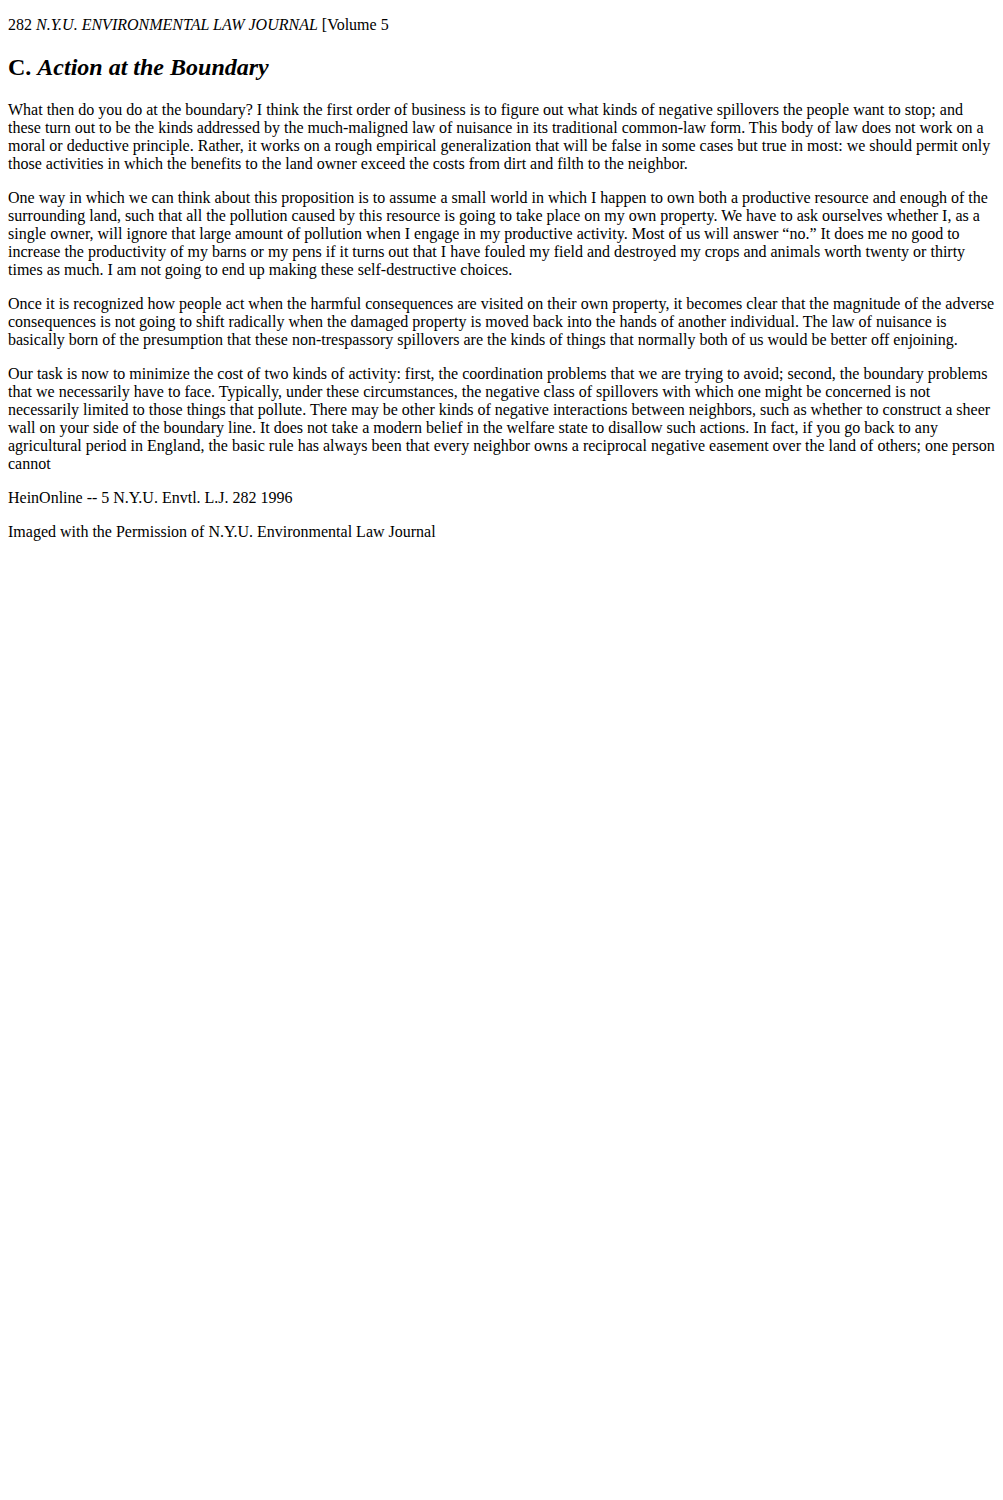282 N.Y.U. ENVIRONMENTAL LAW JOURNAL [Volume 5
C. Action at the Boundary
What then do you do at the boundary? I think the first order of business is to figure out what kinds of negative spillovers the people want to stop; and these turn out to be the kinds addressed by the much-maligned law of nuisance in its traditional common-law form. This body of law does not work on a moral or deductive principle. Rather, it works on a rough empirical generalization that will be false in some cases but true in most: we should permit only those activities in which the benefits to the land owner exceed the costs from dirt and filth to the neighbor.
One way in which we can think about this proposition is to assume a small world in which I happen to own both a productive resource and enough of the surrounding land, such that all the pollution caused by this resource is going to take place on my own property. We have to ask ourselves whether I, as a single owner, will ignore that large amount of pollution when I engage in my productive activity. Most of us will answer “no.” It does me no good to increase the productivity of my barns or my pens if it turns out that I have fouled my field and destroyed my crops and animals worth twenty or thirty times as much. I am not going to end up making these self-destructive choices.
Once it is recognized how people act when the harmful consequences are visited on their own property, it becomes clear that the magnitude of the adverse consequences is not going to shift radically when the damaged property is moved back into the hands of another individual. The law of nuisance is basically born of the presumption that these non-trespassory spillovers are the kinds of things that normally both of us would be better off enjoining.
Our task is now to minimize the cost of two kinds of activity: first, the coordination problems that we are trying to avoid; second, the boundary problems that we necessarily have to face. Typically, under these circumstances, the negative class of spillovers with which one might be concerned is not necessarily limited to those things that pollute. There may be other kinds of negative interactions between neighbors, such as whether to construct a sheer wall on your side of the boundary line. It does not take a modern belief in the welfare state to disallow such actions. In fact, if you go back to any agricultural period in England, the basic rule has always been that every neighbor owns a reciprocal negative easement over the land of others; one person cannot
HeinOnline -- 5 N.Y.U. Envtl. L.J. 282 1996
Imaged with the Permission of N.Y.U. Environmental Law Journal